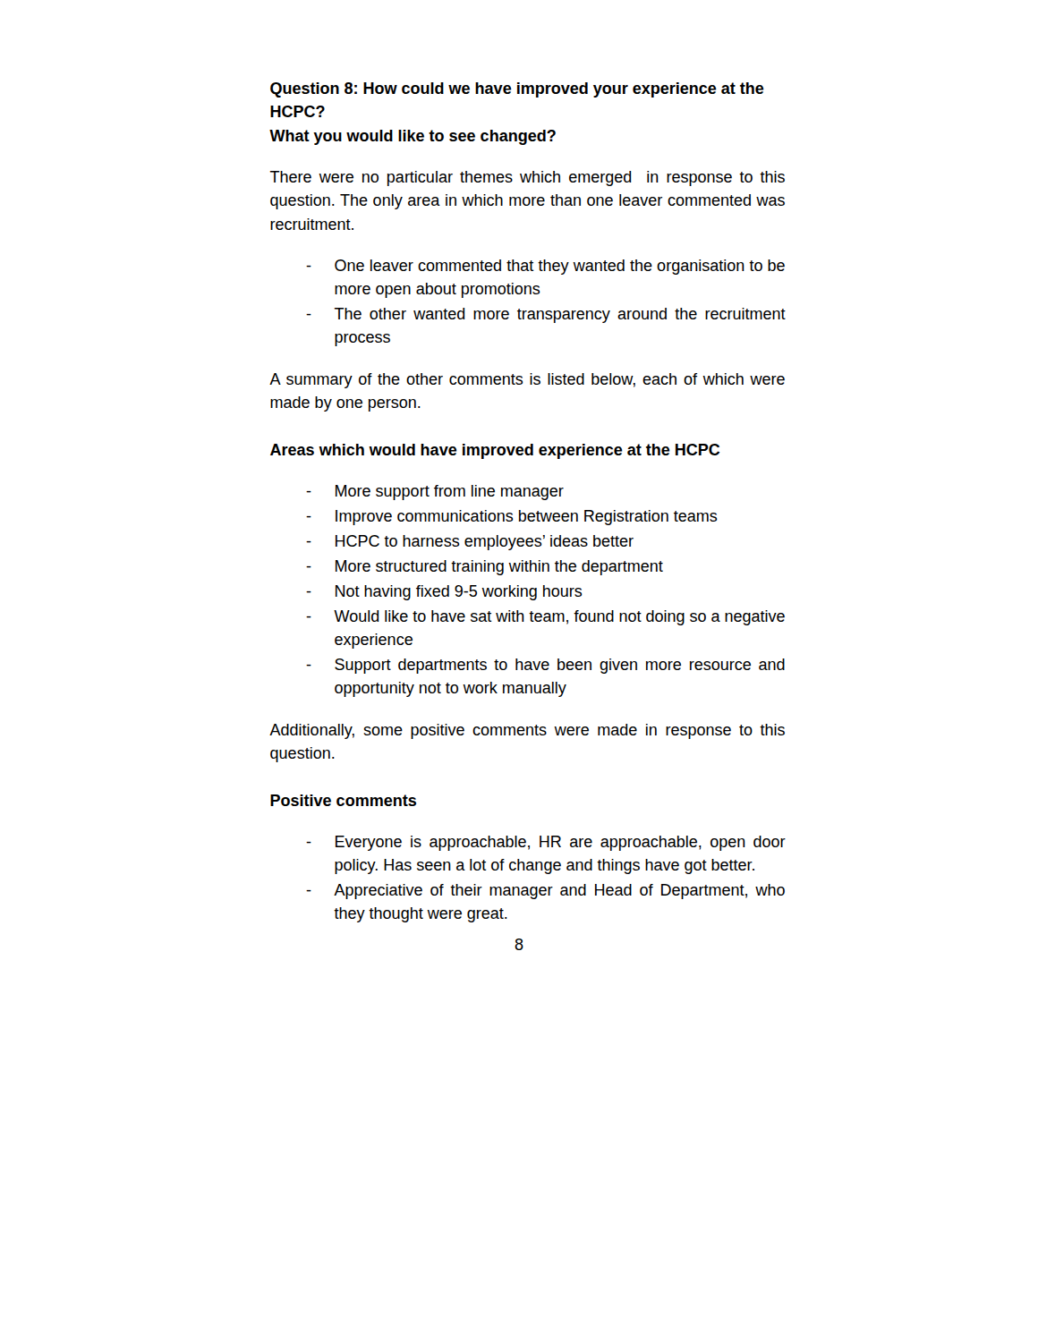Question 8: How could we have improved your experience at the HCPC?
What you would like to see changed?
There were no particular themes which emerged in response to this question. The only area in which more than one leaver commented was recruitment.
One leaver commented that they wanted the organisation to be more open about promotions
The other wanted more transparency around the recruitment process
A summary of the other comments is listed below, each of which were made by one person.
Areas which would have improved experience at the HCPC
More support from line manager
Improve communications between Registration teams
HCPC to harness employees’ ideas better
More structured training within the department
Not having fixed 9-5 working hours
Would like to have sat with team, found not doing so a negative experience
Support departments to have been given more resource and opportunity not to work manually
Additionally, some positive comments were made in response to this question.
Positive comments
Everyone is approachable, HR are approachable, open door policy. Has seen a lot of change and things have got better.
Appreciative of their manager and Head of Department, who they thought were great.
8